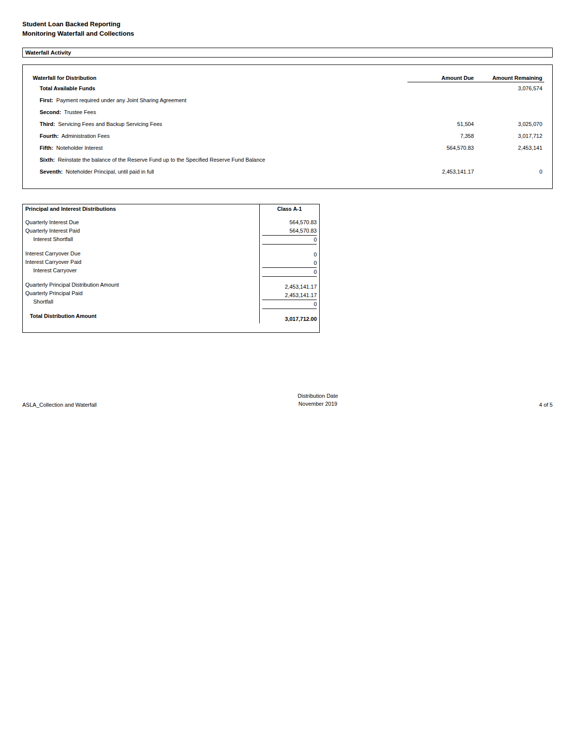Student Loan Backed Reporting
Monitoring Waterfall and Collections
Waterfall Activity
| Waterfall for Distribution | Amount Due | Amount Remaining |
| Total Available Funds | | 3,076,574 |
| First: Payment required under any Joint Sharing Agreement | | |
| Second: Trustee Fees | | |
| Third: Servicing Fees and Backup Servicing Fees | 51,504 | 3,025,070 |
| Fourth: Administration Fees | 7,358 | 3,017,712 |
| Fifth: Noteholder Interest | 564,570.83 | 2,453,141 |
| Sixth: Reinstate the balance of the Reserve Fund up to the Specified Reserve Fund Balance | | |
| Seventh: Noteholder Principal, until paid in full | 2,453,141.17 | 0 |
Principal and Interest Distributions
Class A-1
Quarterly Interest Due
Quarterly Interest Paid
Interest Shortfall
Interest Carryover Due
Interest Carryover Paid
Interest Carryover
Quarterly Principal Distribution Amount
Quarterly Principal Paid
Shortfall
Total Distribution Amount
564,570.83
564,570.83
0
0
0
0
2,453,141.17
2,453,141.17
0
3,017,712.00
ASLA_Collection and Waterfall
Distribution Date
November 2019
4 of 5